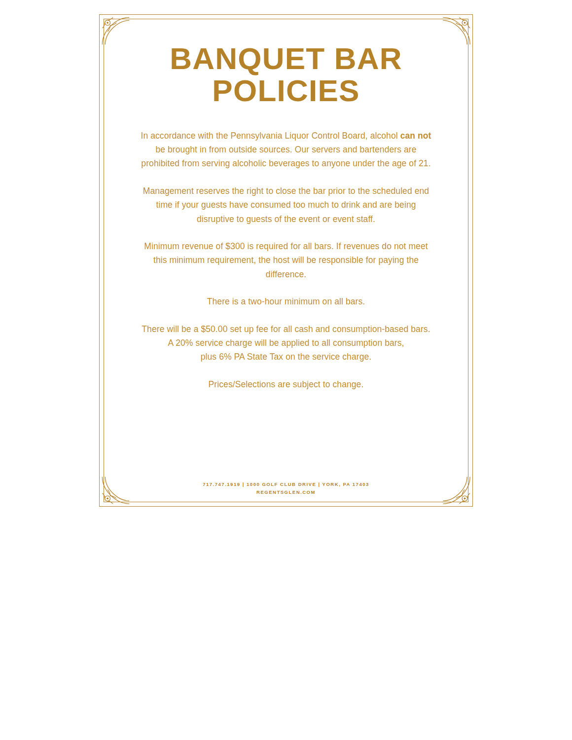Banquet Bar
Policies
In accordance with the Pennsylvania Liquor Control Board, alcohol can not be brought in from outside sources. Our servers and bartenders are prohibited from serving alcoholic beverages to anyone under the age of 21.
Management reserves the right to close the bar prior to the scheduled end time if your guests have consumed too much to drink and are being disruptive to guests of the event or event staff.
Minimum revenue of $300 is required for all bars. If revenues do not meet this minimum requirement, the host will be responsible for paying the difference.
There is a two-hour minimum on all bars.
There will be a $50.00 set up fee for all cash and consumption-based bars.
A 20% service charge will be applied to all consumption bars,
plus 6% PA State Tax on the service charge.
Prices/Selections are subject to change.
717.747.1919 | 1000 GOLF CLUB DRIVE | YORK, PA 17403
REGENTSGLEN.COM